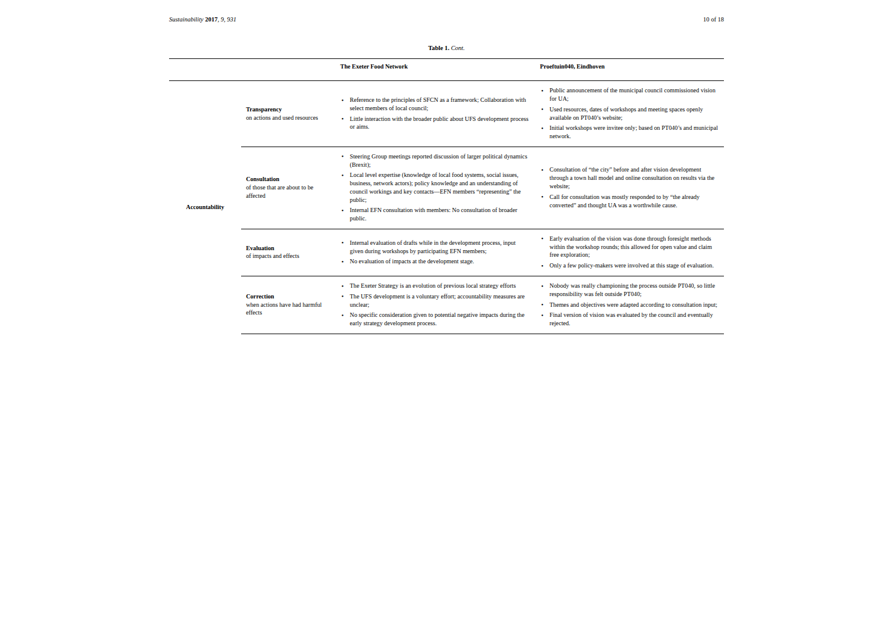Sustainability 2017, 9, 931
10 of 18
Table 1. Cont.
| | | The Exeter Food Network | Proeftuin040, Eindhoven |
| --- | --- | --- | --- |
| Accountability | Transparency on actions and used resources | Reference to the principles of SFCN as a framework; Collaboration with select members of local council; Little interaction with the broader public about UFS development process or aims. | Public announcement of the municipal council commissioned vision for UA; Used resources, dates of workshops and meeting spaces openly available on PT040’s website; Initial workshops were invitee only; based on PT040’s and municipal network. |
| Consultation of those that are about to be affected | Steering Group meetings reported discussion of larger political dynamics (Brexit); Local level expertise (knowledge of local food systems, social issues, business, network actors); policy knowledge and an understanding of council workings and key contacts—EFN members “representing” the public; Internal EFN consultation with members: No consultation of broader public. | Consultation of “the city” before and after vision development through a town hall model and online consultation on results via the website; Call for consultation was mostly responded to by “the already converted” and thought UA was a worthwhile cause. |
| Evaluation of impacts and effects | Internal evaluation of drafts while in the development process, input given during workshops by participating EFN members; No evaluation of impacts at the development stage. | Early evaluation of the vision was done through foresight methods within the workshop rounds; this allowed for open value and claim free exploration; Only a few policy-makers were involved at this stage of evaluation. |
| Correction when actions have had harmful effects | The Exeter Strategy is an evolution of previous local strategy efforts The UFS development is a voluntary effort; accountability measures are unclear; No specific consideration given to potential negative impacts during the early strategy development process. | Nobody was really championing the process outside PT040, so little responsibility was felt outside PT040; Themes and objectives were adapted according to consultation input; Final version of vision was evaluated by the council and eventually rejected. |